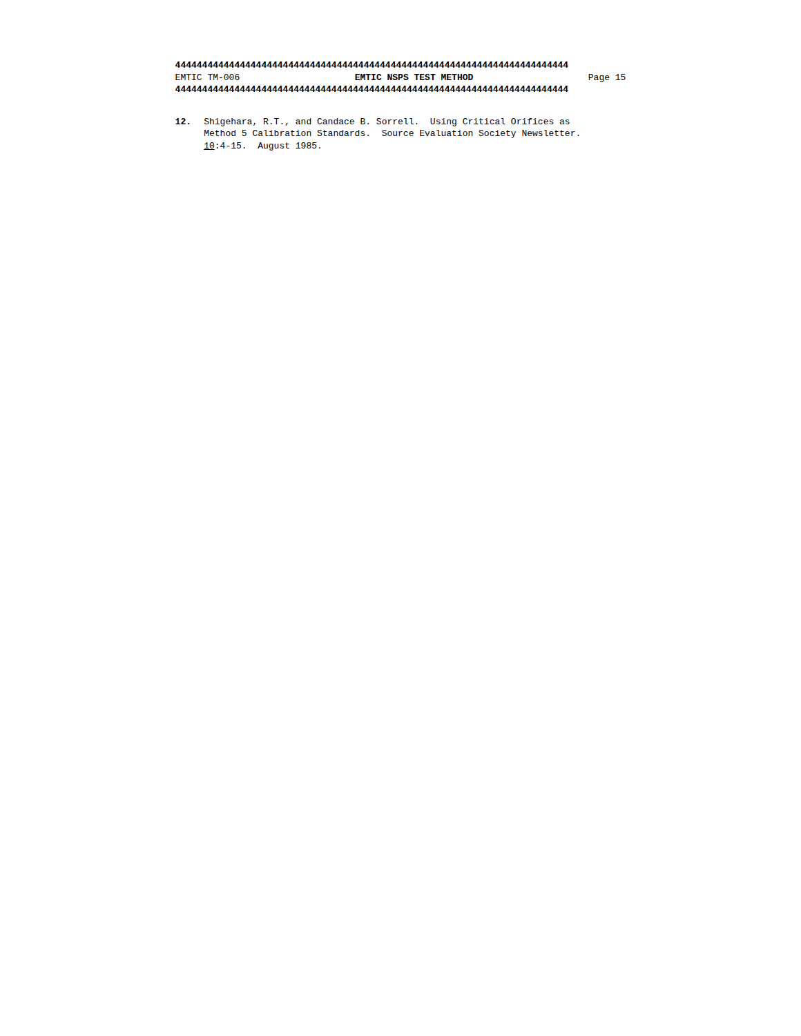4444444444444444444444444444444444444444444444444444444444444444444444444
EMTIC TM-006 EMTIC NSPS TEST METHOD Page 15
4444444444444444444444444444444444444444444444444444444444444444444444444
12.
Shigehara, R.T., and Candace B. Sorrell. Using Critical Orifices as Method 5 Calibration Standards. Source Evaluation Society Newsletter. 10:4-15. August 1985.